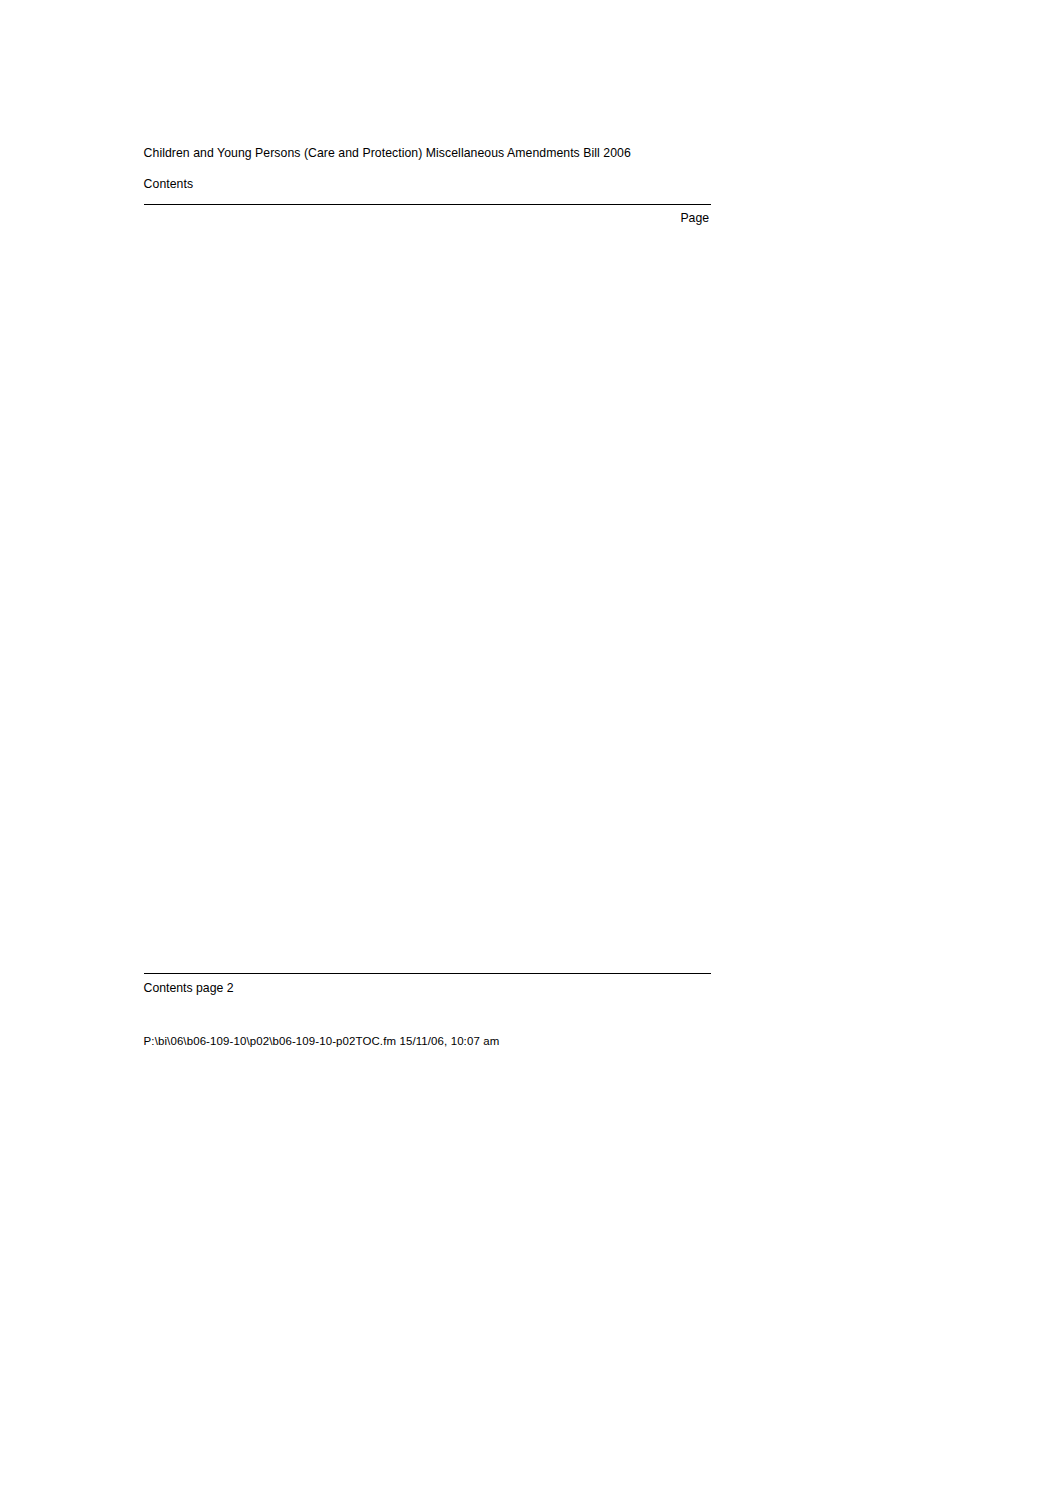Children and Young Persons (Care and Protection) Miscellaneous Amendments Bill 2006
Contents
Page
Contents page 2
P:\bi\06\b06-109-10\p02\b06-109-10-p02TOC.fm 15/11/06, 10:07 am